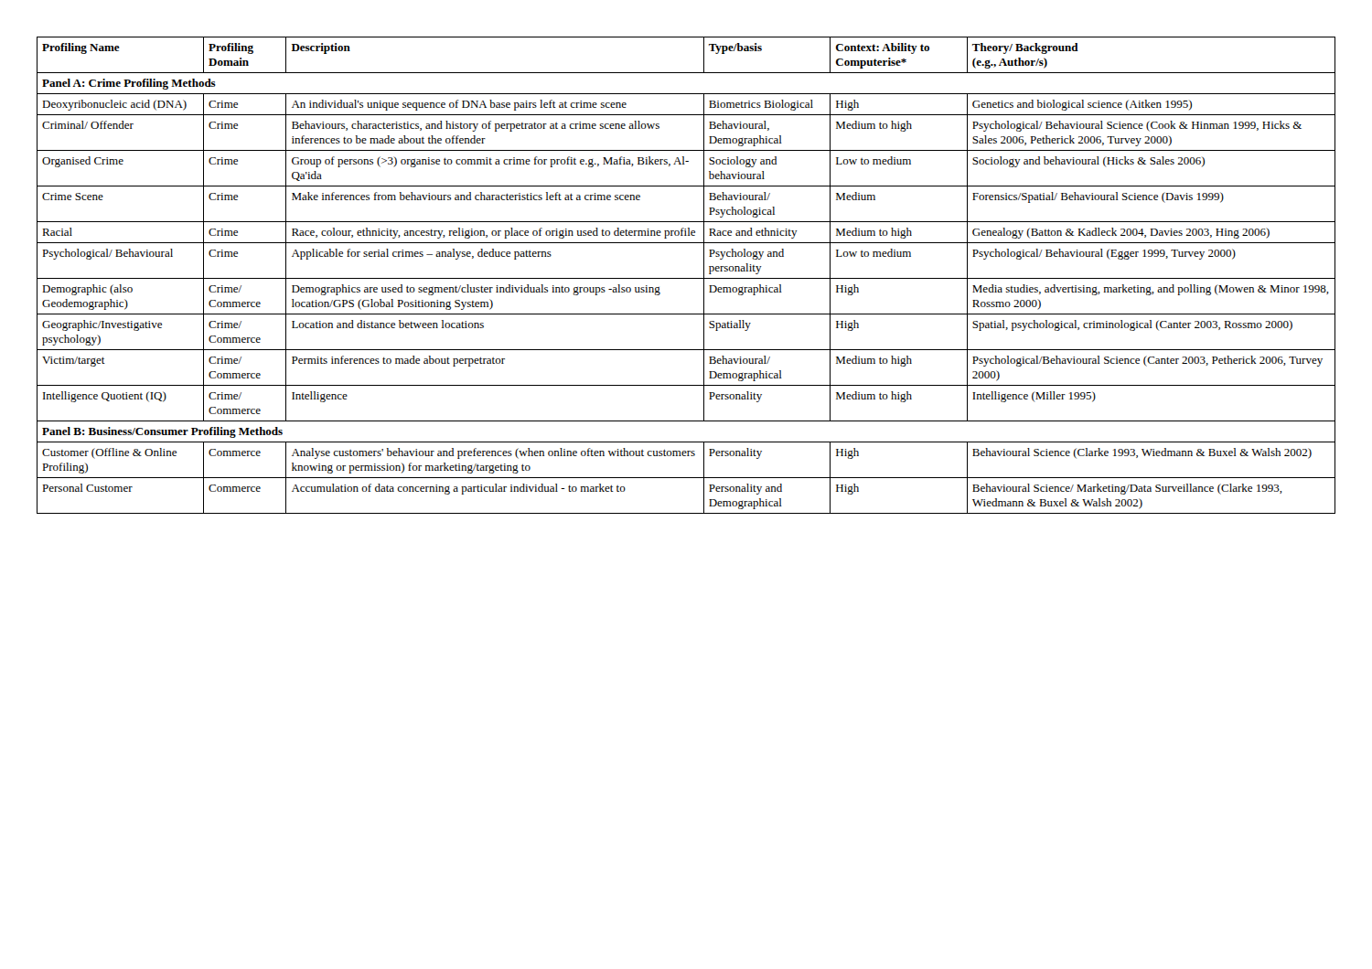| Profiling Name | Profiling Domain | Description | Type/basis | Context: Ability to Computerise* | Theory/ Background (e.g., Author/s) |
| --- | --- | --- | --- | --- | --- |
| Panel A: Crime Profiling Methods |
| Deoxyribonucleic acid (DNA) | Crime | An individual's unique sequence of DNA base pairs left at crime scene | Biometrics Biological | High | Genetics and biological science (Aitken 1995) |
| Criminal/ Offender | Crime | Behaviours, characteristics, and history of perpetrator at a crime scene allows inferences to be made about the offender | Behavioural, Demographical | Medium to high | Psychological/ Behavioural Science (Cook & Hinman 1999, Hicks & Sales 2006, Petherick 2006, Turvey 2000) |
| Organised Crime | Crime | Group of persons (>3) organise to commit a crime for profit e.g., Mafia, Bikers, Al-Qa'ida | Sociology and behavioural | Low to medium | Sociology and behavioural (Hicks & Sales 2006) |
| Crime Scene | Crime | Make inferences from behaviours and characteristics left at a crime scene | Behavioural/ Psychological | Medium | Forensics/Spatial/ Behavioural Science (Davis 1999) |
| Racial | Crime | Race, colour, ethnicity, ancestry, religion, or place of origin used to determine profile | Race and ethnicity | Medium to high | Genealogy (Batton & Kadleck 2004, Davies 2003, Hing 2006) |
| Psychological/ Behavioural | Crime | Applicable for serial crimes – analyse, deduce patterns | Psychology and personality | Low to medium | Psychological/ Behavioural (Egger 1999, Turvey 2000) |
| Demographic (also Geodemographic) | Crime/ Commerce | Demographics are used to segment/cluster individuals into groups -also using location/GPS (Global Positioning System) | Demographical | High | Media studies, advertising, marketing, and polling (Mowen & Minor 1998, Rossmo 2000) |
| Geographic/Investigative psychology) | Crime/ Commerce | Location and distance between locations | Spatially | High | Spatial, psychological, criminological (Canter 2003, Rossmo 2000) |
| Victim/target | Crime/ Commerce | Permits inferences to made about perpetrator | Behavioural/ Demographical | Medium to high | Psychological/Behavioural Science (Canter 2003, Petherick 2006, Turvey 2000) |
| Intelligence Quotient (IQ) | Crime/ Commerce | Intelligence | Personality | Medium to high | Intelligence (Miller 1995) |
| Panel B: Business/Consumer Profiling Methods |
| Customer (Offline & Online Profiling) | Commerce | Analyse customers' behaviour and preferences (when online often without customers knowing or permission) for marketing/targeting to | Personality | High | Behavioural Science (Clarke 1993, Wiedmann & Buxel & Walsh 2002) |
| Personal Customer | Commerce | Accumulation of data concerning a particular individual - to market to | Personality and Demographical | High | Behavioural Science/ Marketing/Data Surveillance (Clarke 1993, Wiedmann & Buxel & Walsh 2002) |